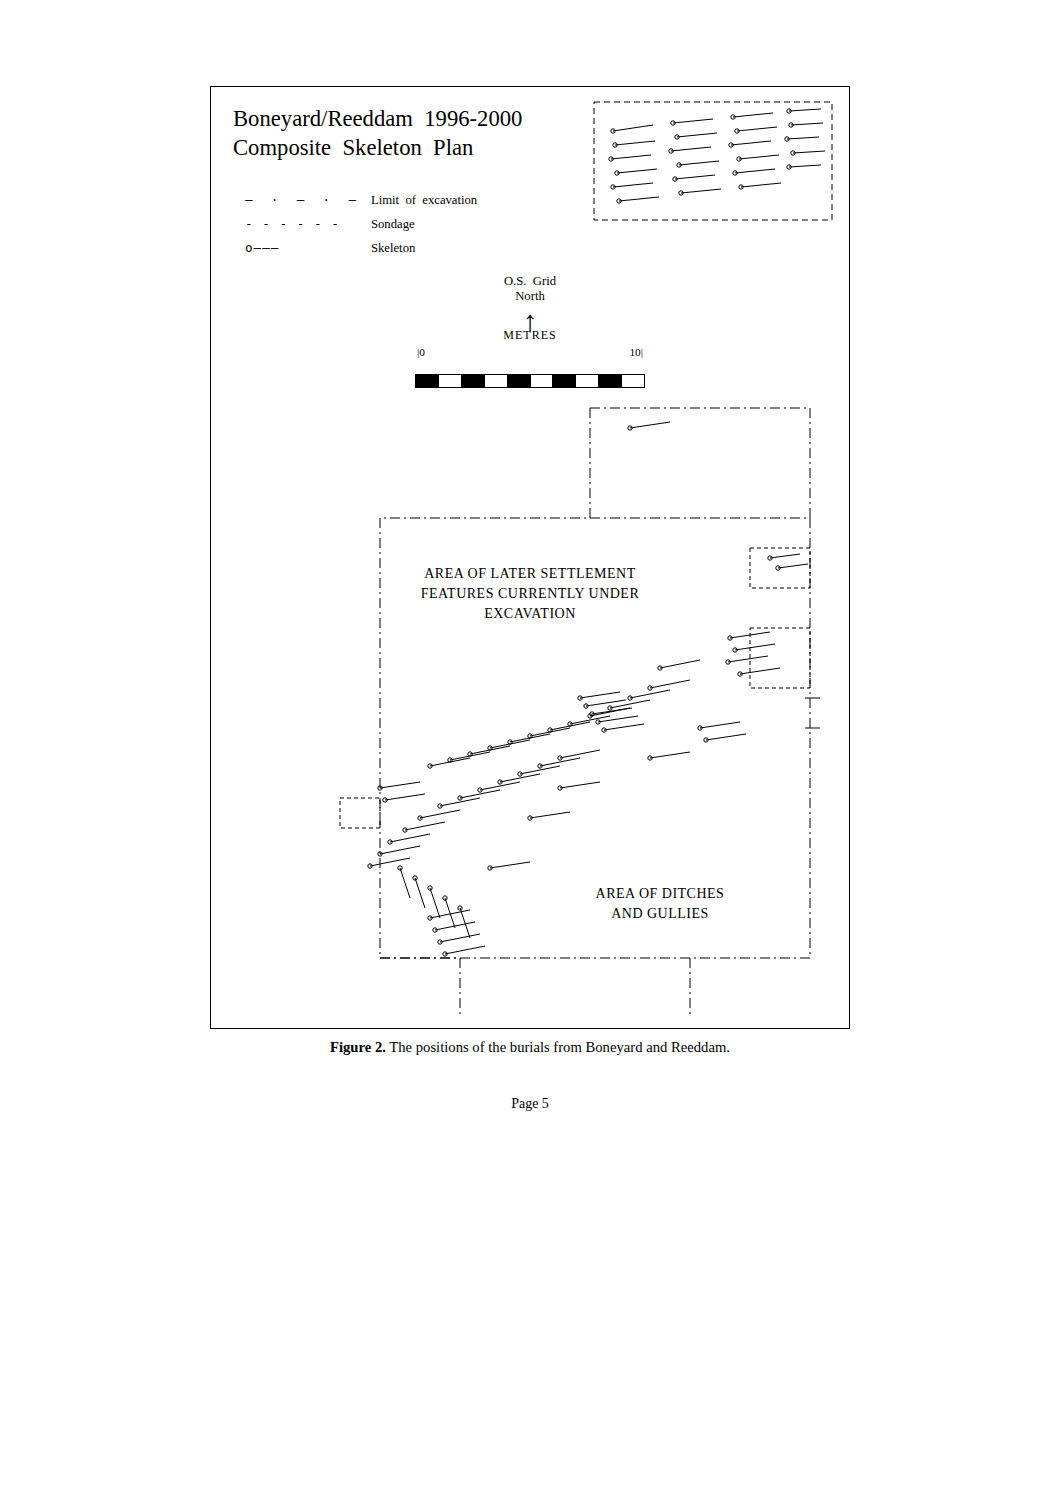Boneyard/Reeddam 1996-2000
Composite Skeleton Plan
— · — · — Limit of excavation
- - - - - - Sondage
o——— Skeleton
O.S. Grid
North
↑
|010|
METRES
AREA OF LATER SETTLEMENT FEATURES CURRENTLY UNDER EXCAVATION AREA OF DITCHES AND GULLIES
Figure 2. The positions of the burials from Boneyard and Reeddam.
Page 5